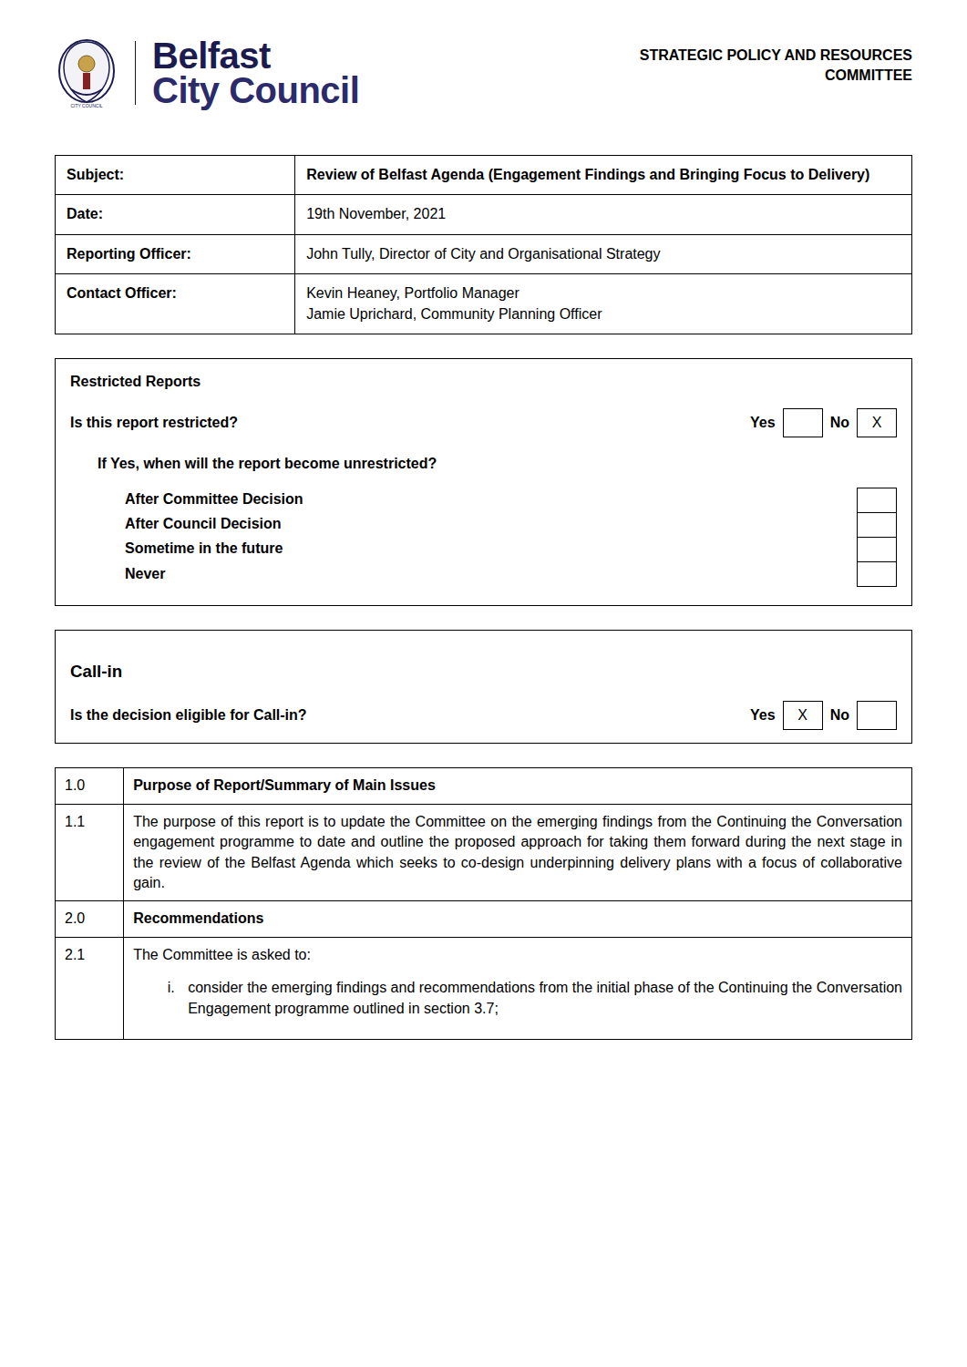CITY COUNCIL
Belfast
City Council
STRATEGIC POLICY AND RESOURCES COMMITTEE
| Subject: | Review of Belfast Agenda (Engagement Findings and Bringing Focus to Delivery) |
| Date: | 19th November, 2021 |
| Reporting Officer: | John Tully, Director of City and Organisational Strategy |
| Contact Officer: | Kevin Heaney, Portfolio Manager Jamie Uprichard, Community Planning Officer |
Restricted Reports
Is this report restricted? Yes No X
If Yes, when will the report become unrestricted?
After Committee Decision
After Council Decision
Sometime in the future
Never
Call-in
Is the decision eligible for Call-in? Yes X No
| 1.0 | Purpose of Report/Summary of Main Issues |
| 1.1 | The purpose of this report is to update the Committee on the emerging findings from the Continuing the Conversation engagement programme to date and outline the proposed approach for taking them forward during the next stage in the review of the Belfast Agenda which seeks to co-design underpinning delivery plans with a focus of collaborative gain. |
| 2.0 | Recommendations |
| 2.1 | The Committee is asked to: consider the emerging findings and recommendations from the initial phase of the Continuing the Conversation Engagement programme outlined in section 3.7; |